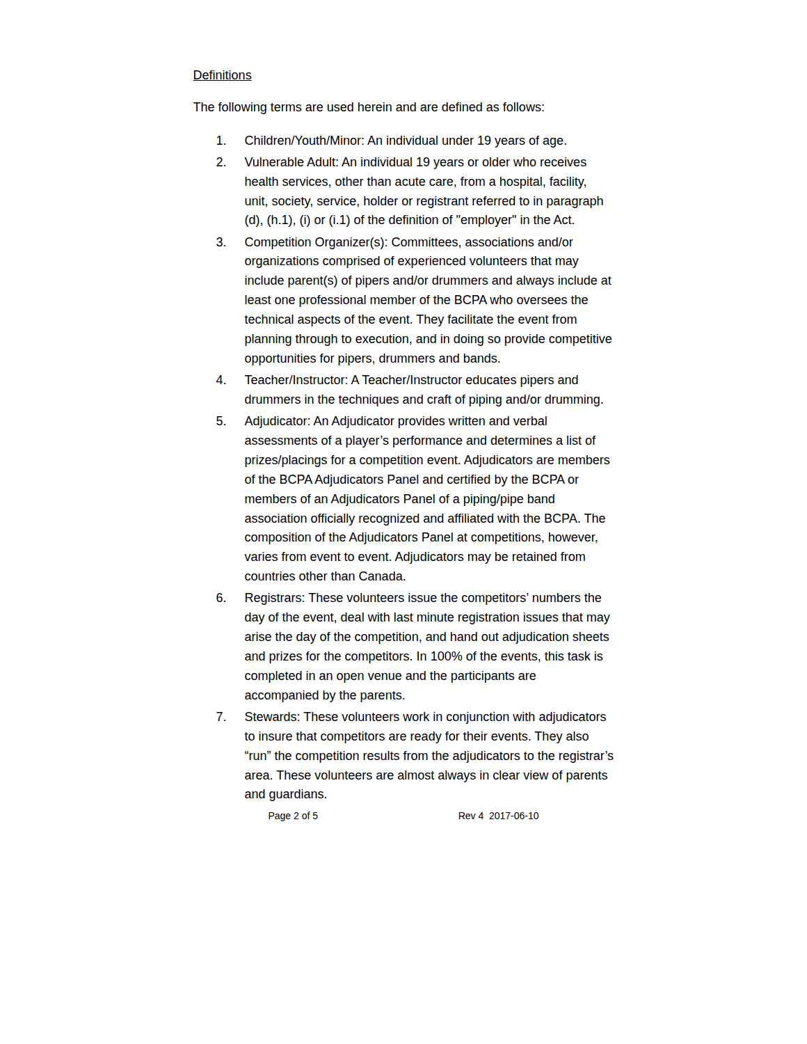Definitions
The following terms are used herein and are defined as follows:
Children/Youth/Minor: An individual under 19 years of age.
Vulnerable Adult: An individual 19 years or older who receives health services, other than acute care, from a hospital, facility, unit, society, service, holder or registrant referred to in paragraph (d), (h.1), (i) or (i.1) of the definition of "employer" in the Act.
Competition Organizer(s): Committees, associations and/or organizations comprised of experienced volunteers that may include parent(s) of pipers and/or drummers and always include at least one professional member of the BCPA who oversees the technical aspects of the event. They facilitate the event from planning through to execution, and in doing so provide competitive opportunities for pipers, drummers and bands.
Teacher/Instructor: A Teacher/Instructor educates pipers and drummers in the techniques and craft of piping and/or drumming.
Adjudicator: An Adjudicator provides written and verbal assessments of a player’s performance and determines a list of prizes/placings for a competition event. Adjudicators are members of the BCPA Adjudicators Panel and certified by the BCPA or members of an Adjudicators Panel of a piping/pipe band association officially recognized and affiliated with the BCPA. The composition of the Adjudicators Panel at competitions, however, varies from event to event. Adjudicators may be retained from countries other than Canada.
Registrars: These volunteers issue the competitors’ numbers the day of the event, deal with last minute registration issues that may arise the day of the competition, and hand out adjudication sheets and prizes for the competitors. In 100% of the events, this task is completed in an open venue and the participants are accompanied by the parents.
Stewards: These volunteers work in conjunction with adjudicators to insure that competitors are ready for their events. They also “run” the competition results from the adjudicators to the registrar’s area. These volunteers are almost always in clear view of parents and guardians.
Page 2 of 5 Rev 4 2017-06-10